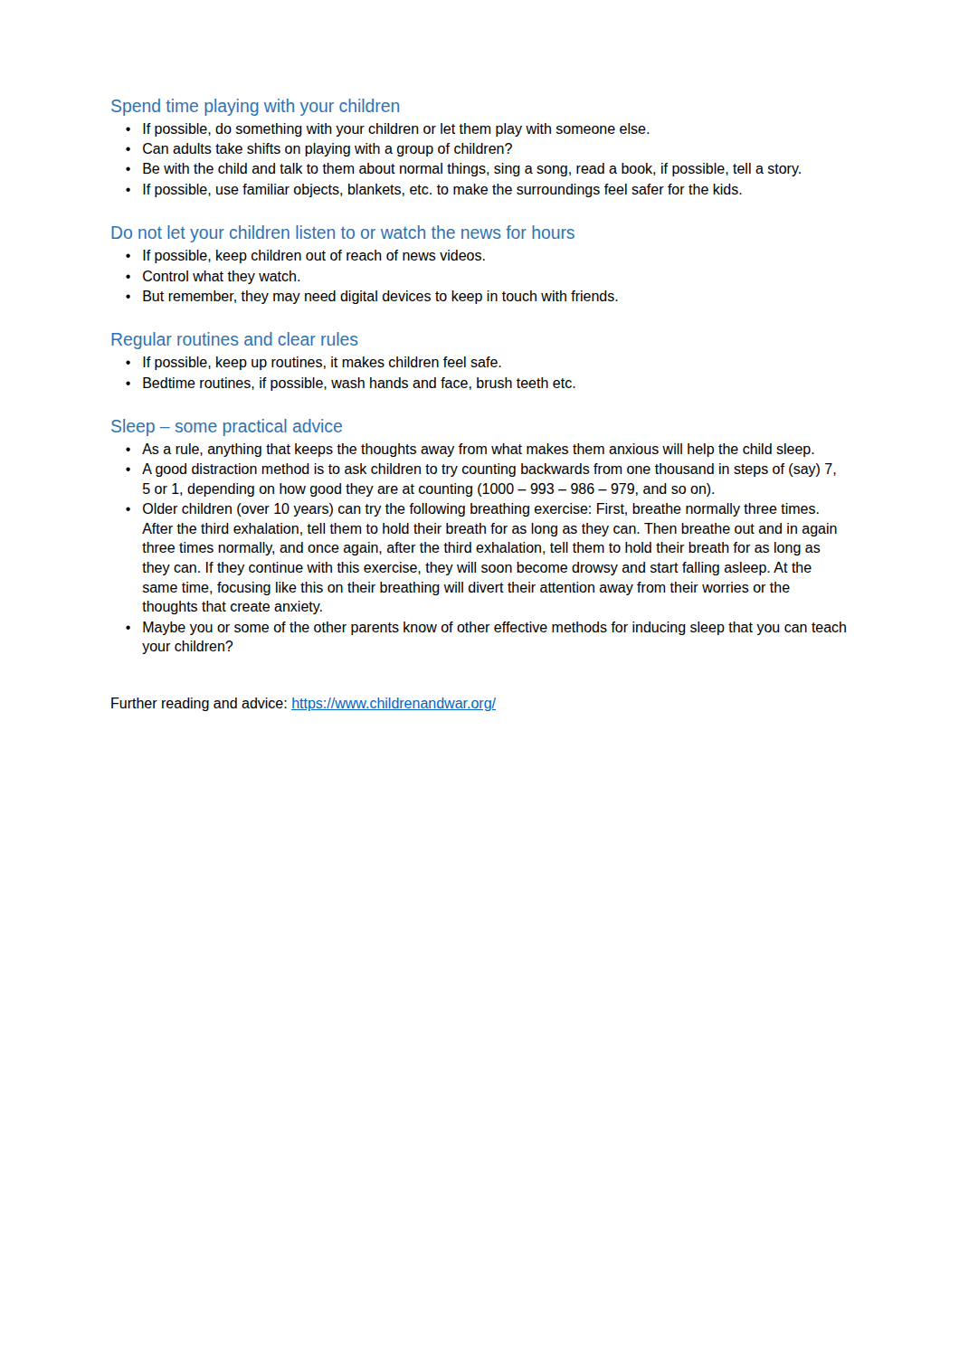Spend time playing with your children
If possible, do something with your children or let them play with someone else.
Can adults take shifts on playing with a group of children?
Be with the child and talk to them about normal things, sing a song, read a book, if possible, tell a story.
If possible, use familiar objects, blankets, etc. to make the surroundings feel safer for the kids.
Do not let your children listen to or watch the news for hours
If possible, keep children out of reach of news videos.
Control what they watch.
But remember, they may need digital devices to keep in touch with friends.
Regular routines and clear rules
If possible, keep up routines, it makes children feel safe.
Bedtime routines, if possible, wash hands and face, brush teeth etc.
Sleep – some practical advice
As a rule, anything that keeps the thoughts away from what makes them anxious will help the child sleep.
A good distraction method is to ask children to try counting backwards from one thousand in steps of (say) 7, 5 or 1, depending on how good they are at counting (1000 – 993 – 986 – 979, and so on).
Older children (over 10 years) can try the following breathing exercise: First, breathe normally three times. After the third exhalation, tell them to hold their breath for as long as they can. Then breathe out and in again three times normally, and once again, after the third exhalation, tell them to hold their breath for as long as they can. If they continue with this exercise, they will soon become drowsy and start falling asleep. At the same time, focusing like this on their breathing will divert their attention away from their worries or the thoughts that create anxiety.
Maybe you or some of the other parents know of other effective methods for inducing sleep that you can teach your children?
Further reading and advice: https://www.childrenandwar.org/